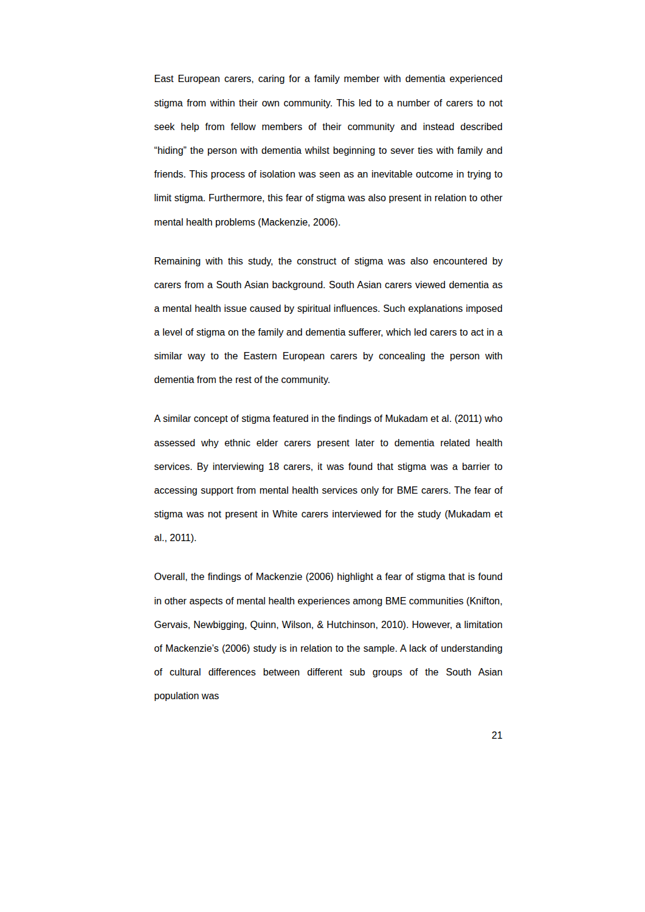East European carers, caring for a family member with dementia experienced stigma from within their own community. This led to a number of carers to not seek help from fellow members of their community and instead described “hiding” the person with dementia whilst beginning to sever ties with family and friends. This process of isolation was seen as an inevitable outcome in trying to limit stigma. Furthermore, this fear of stigma was also present in relation to other mental health problems (Mackenzie, 2006).
Remaining with this study, the construct of stigma was also encountered by carers from a South Asian background. South Asian carers viewed dementia as a mental health issue caused by spiritual influences. Such explanations imposed a level of stigma on the family and dementia sufferer, which led carers to act in a similar way to the Eastern European carers by concealing the person with dementia from the rest of the community.
A similar concept of stigma featured in the findings of Mukadam et al. (2011) who assessed why ethnic elder carers present later to dementia related health services. By interviewing 18 carers, it was found that stigma was a barrier to accessing support from mental health services only for BME carers. The fear of stigma was not present in White carers interviewed for the study (Mukadam et al., 2011).
Overall, the findings of Mackenzie (2006) highlight a fear of stigma that is found in other aspects of mental health experiences among BME communities (Knifton, Gervais, Newbigging, Quinn, Wilson, & Hutchinson, 2010). However, a limitation of Mackenzie’s (2006) study is in relation to the sample. A lack of understanding of cultural differences between different sub groups of the South Asian population was
21